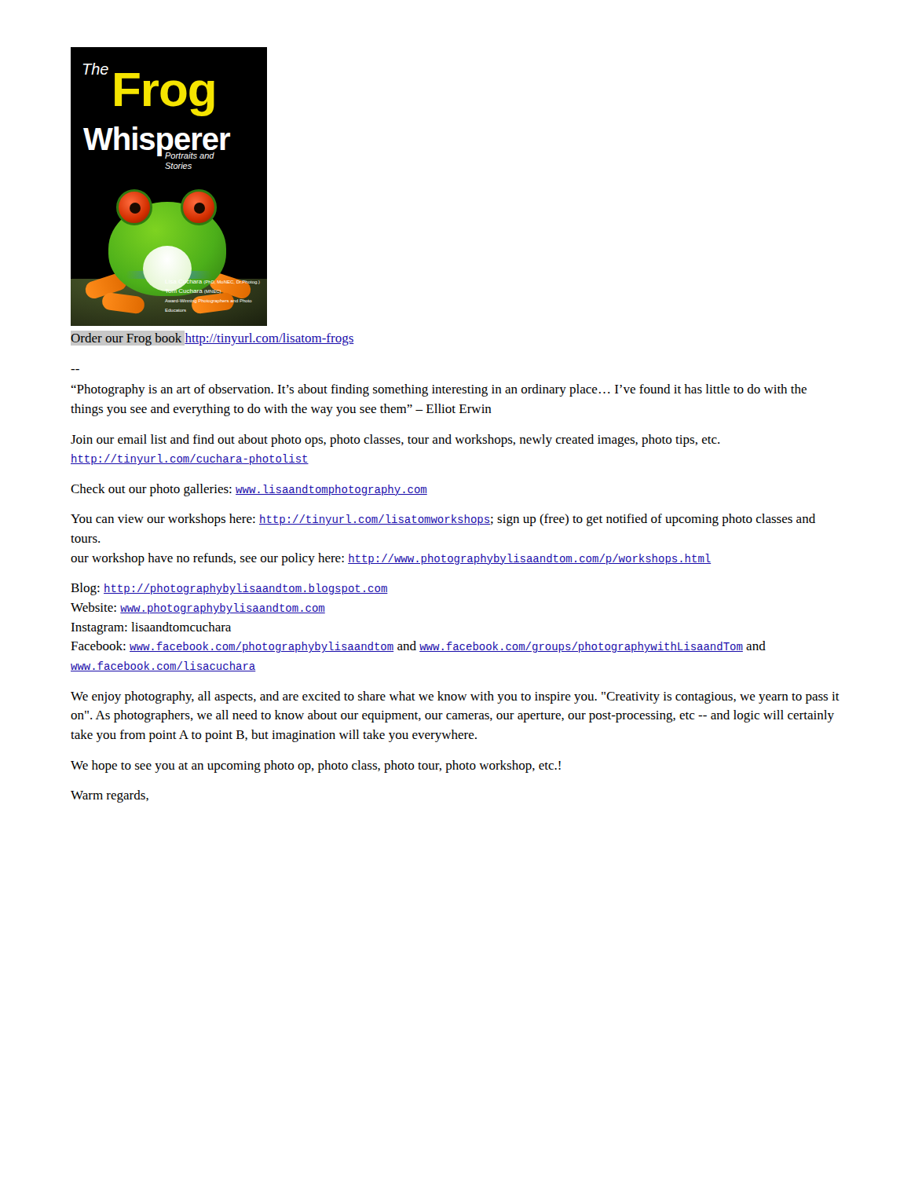The
Frog
Whisperer
Portraits and
Stories
Lisa Cuchara (PhD, MoNEC, Dr.Photog.)
Tom Cuchara (MNEC)
Award-Winning Photographers and Photo Educators
Order our Frog book http://tinyurl.com/lisatom-frogs
--
“Photography is an art of observation. It’s about finding something interesting in an ordinary place… I’ve found it has little to do with the things you see and everything to do with the way you see them” – Elliot Erwin
Join our email list and find out about photo ops, photo classes, tour and workshops, newly created images, photo tips, etc. http://tinyurl.com/cuchara-photolist
Check out our photo galleries: www.lisaandtomphotography.com
You can view our workshops here: http://tinyurl.com/lisatomworkshops; sign up (free) to get notified of upcoming photo classes and tours.
our workshop have no refunds, see our policy here: http://www.photographybylisaandtom.com/p/workshops.html
Blog: http://photographybylisaandtom.blogspot.com
Website: www.photographybylisaandtom.com
Instagram: lisaandtomcuchara
Facebook: www.facebook.com/photographybylisaandtom and www.facebook.com/groups/photographywithLisaandTom and www.facebook.com/lisacuchara
We enjoy photography, all aspects, and are excited to share what we know with you to inspire you. "Creativity is contagious, we yearn to pass it on". As photographers, we all need to know about our equipment, our cameras, our aperture, our post-processing, etc -- and logic will certainly take you from point A to point B, but imagination will take you everywhere.
We hope to see you at an upcoming photo op, photo class, photo tour, photo workshop, etc.!
Warm regards,